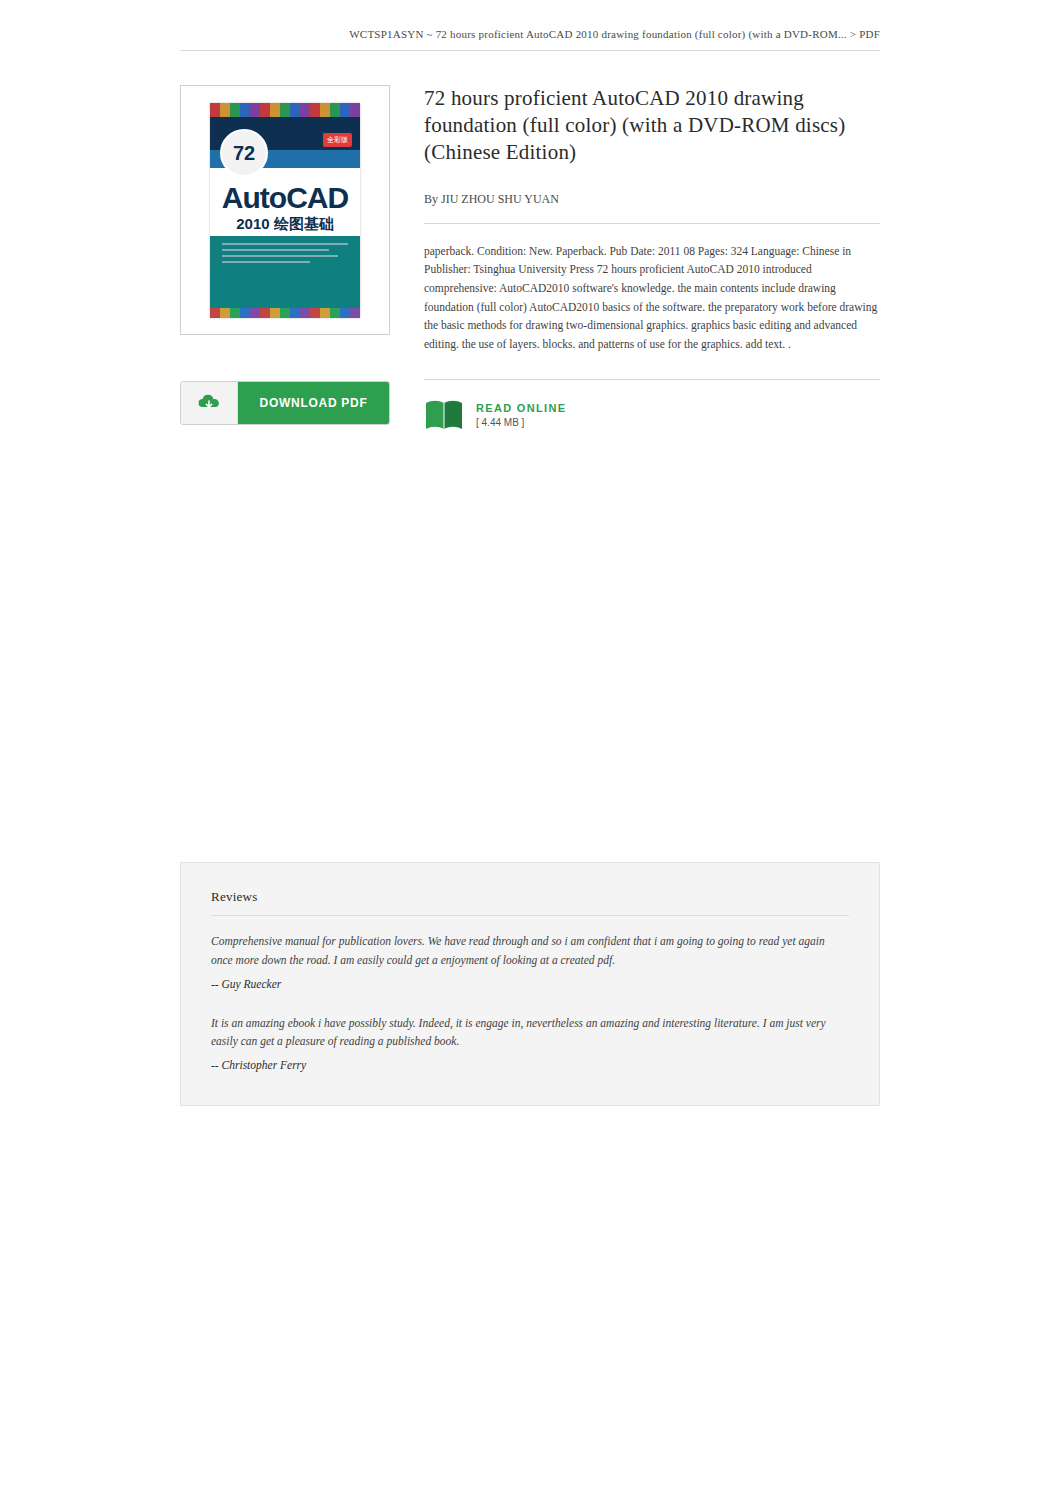WCTSP1ASYN ~ 72 hours proficient AutoCAD 2010 drawing foundation (full color) (with a DVD-ROM... > PDF
72
全彩版
AutoCAD
2010 绘图基础
DOWNLOAD PDF
72 hours proficient AutoCAD 2010 drawing foundation (full color) (with a DVD-ROM discs) (Chinese Edition)
By JIU ZHOU SHU YUAN
paperback. Condition: New. Paperback. Pub Date: 2011 08 Pages: 324 Language: Chinese in Publisher: Tsinghua University Press 72 hours proficient AutoCAD 2010 introduced comprehensive: AutoCAD2010 software's knowledge. the main contents include drawing foundation (full color) AutoCAD2010 basics of the software. the preparatory work before drawing the basic methods for drawing two-dimensional graphics. graphics basic editing and advanced editing. the use of layers. blocks. and patterns of use for the graphics. add text. .
READ ONLINE
[ 4.44 MB ]
Reviews
Comprehensive manual for publication lovers. We have read through and so i am confident that i am going to going to read yet again once more down the road. I am easily could get a enjoyment of looking at a created pdf.
-- Guy Ruecker
It is an amazing ebook i have possibly study. Indeed, it is engage in, nevertheless an amazing and interesting literature. I am just very easily can get a pleasure of reading a published book.
-- Christopher Ferry